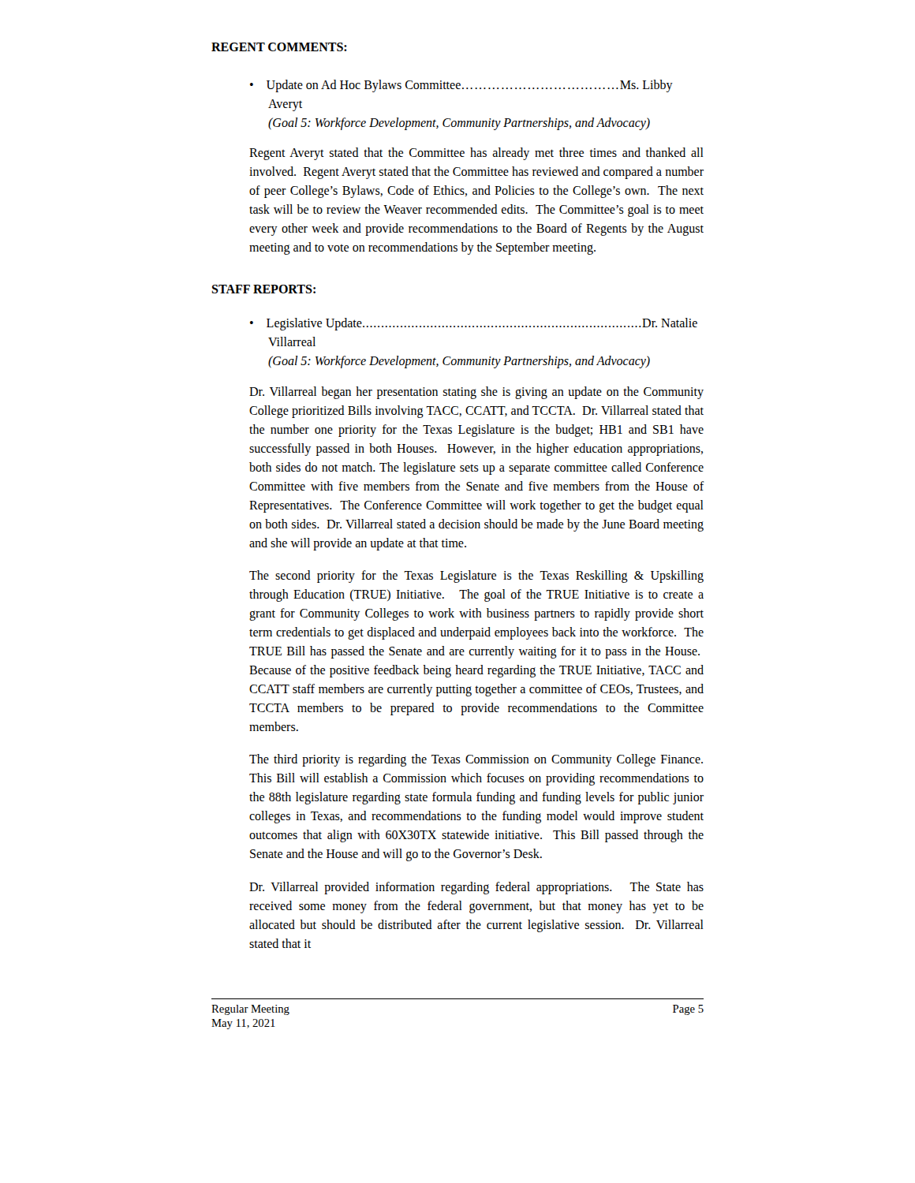Regent Comments:
• Update on Ad Hoc Bylaws Committee………………………………Ms. Libby Averyt
(Goal 5: Workforce Development, Community Partnerships, and Advocacy)
Regent Averyt stated that the Committee has already met three times and thanked all involved. Regent Averyt stated that the Committee has reviewed and compared a number of peer College’s Bylaws, Code of Ethics, and Policies to the College’s own. The next task will be to review the Weaver recommended edits. The Committee’s goal is to meet every other week and provide recommendations to the Board of Regents by the August meeting and to vote on recommendations by the September meeting.
Staff Reports:
• Legislative Update.......................................................................... Dr. Natalie Villarreal
(Goal 5: Workforce Development, Community Partnerships, and Advocacy)
Dr. Villarreal began her presentation stating she is giving an update on the Community College prioritized Bills involving TACC, CCATT, and TCCTA. Dr. Villarreal stated that the number one priority for the Texas Legislature is the budget; HB1 and SB1 have successfully passed in both Houses. However, in the higher education appropriations, both sides do not match. The legislature sets up a separate committee called Conference Committee with five members from the Senate and five members from the House of Representatives. The Conference Committee will work together to get the budget equal on both sides. Dr. Villarreal stated a decision should be made by the June Board meeting and she will provide an update at that time.
The second priority for the Texas Legislature is the Texas Reskilling & Upskilling through Education (TRUE) Initiative. The goal of the TRUE Initiative is to create a grant for Community Colleges to work with business partners to rapidly provide short term credentials to get displaced and underpaid employees back into the workforce. The TRUE Bill has passed the Senate and are currently waiting for it to pass in the House. Because of the positive feedback being heard regarding the TRUE Initiative, TACC and CCATT staff members are currently putting together a committee of CEOs, Trustees, and TCCTA members to be prepared to provide recommendations to the Committee members.
The third priority is regarding the Texas Commission on Community College Finance. This Bill will establish a Commission which focuses on providing recommendations to the 88th legislature regarding state formula funding and funding levels for public junior colleges in Texas, and recommendations to the funding model would improve student outcomes that align with 60X30TX statewide initiative. This Bill passed through the Senate and the House and will go to the Governor’s Desk.
Dr. Villarreal provided information regarding federal appropriations. The State has received some money from the federal government, but that money has yet to be allocated but should be distributed after the current legislative session. Dr. Villarreal stated that it
Regular Meeting
May 11, 2021
Page 5